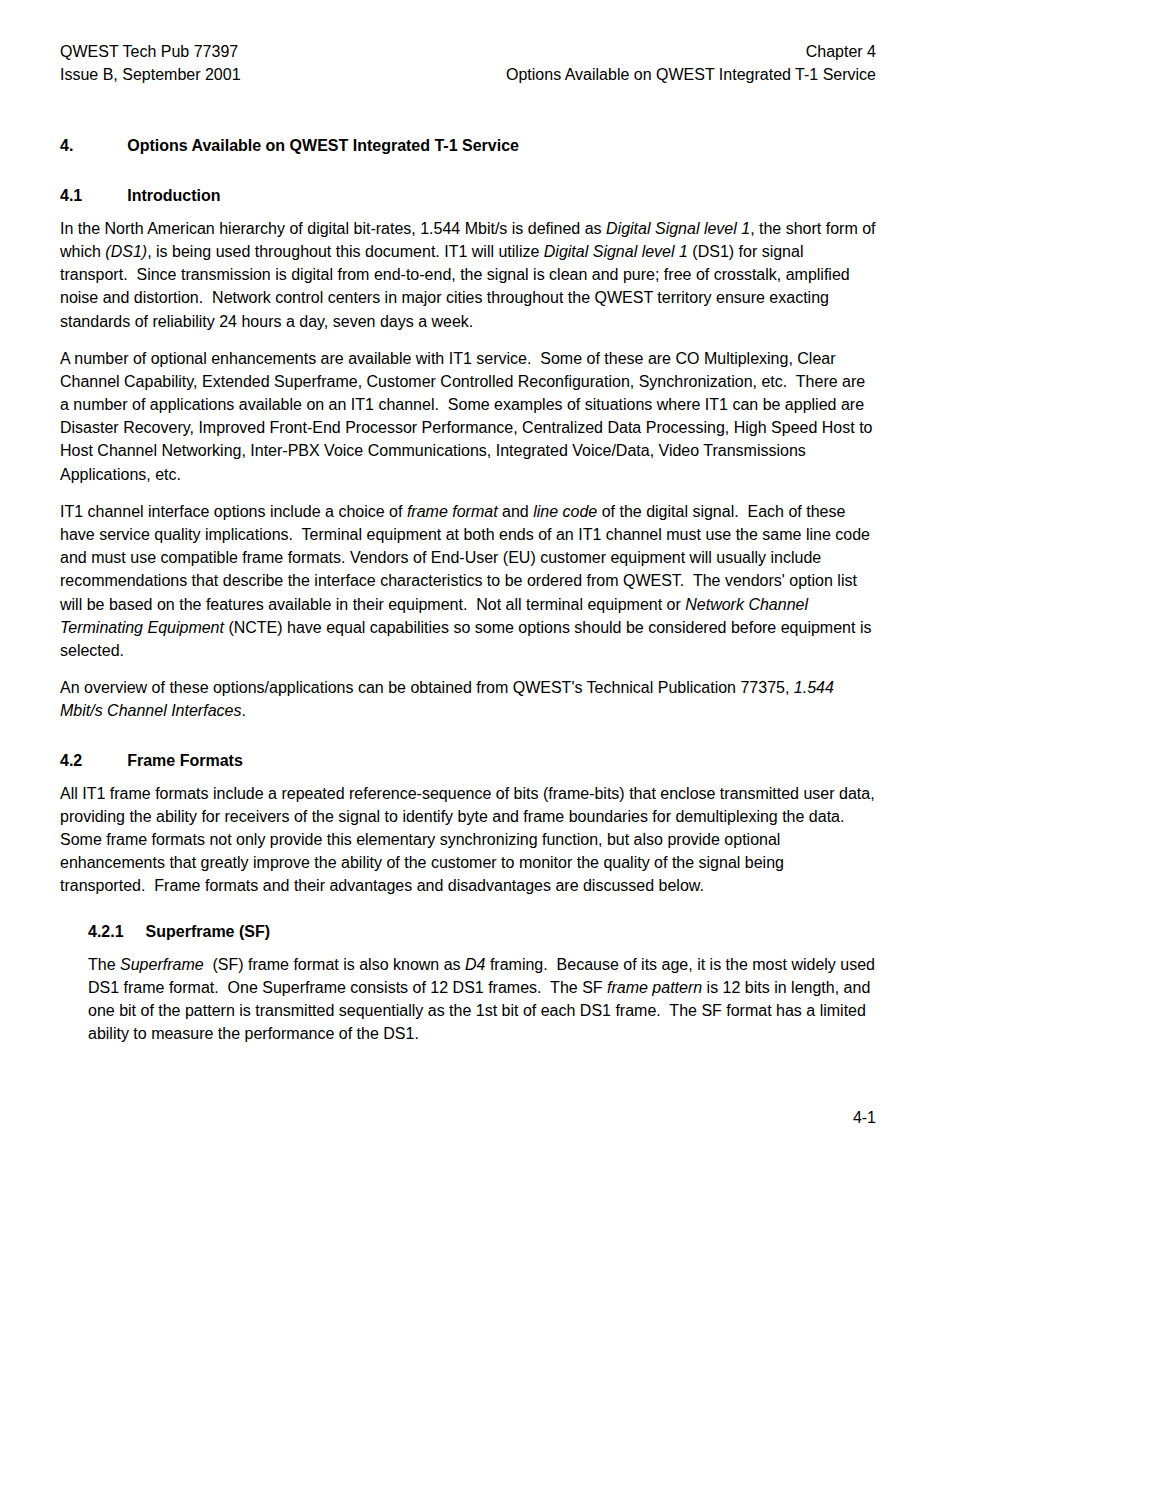| QWEST Tech Pub 77397 | Chapter 4 |
| Issue B, September 2001 | Options Available on QWEST Integrated T-1 Service |
4. Options Available on QWEST Integrated T-1 Service
4.1 Introduction
In the North American hierarchy of digital bit-rates, 1.544 Mbit/s is defined as Digital Signal level 1, the short form of which (DS1), is being used throughout this document. IT1 will utilize Digital Signal level 1 (DS1) for signal transport. Since transmission is digital from end-to-end, the signal is clean and pure; free of crosstalk, amplified noise and distortion. Network control centers in major cities throughout the QWEST territory ensure exacting standards of reliability 24 hours a day, seven days a week.
A number of optional enhancements are available with IT1 service. Some of these are CO Multiplexing, Clear Channel Capability, Extended Superframe, Customer Controlled Reconfiguration, Synchronization, etc. There are a number of applications available on an IT1 channel. Some examples of situations where IT1 can be applied are Disaster Recovery, Improved Front-End Processor Performance, Centralized Data Processing, High Speed Host to Host Channel Networking, Inter-PBX Voice Communications, Integrated Voice/Data, Video Transmissions Applications, etc.
IT1 channel interface options include a choice of frame format and line code of the digital signal. Each of these have service quality implications. Terminal equipment at both ends of an IT1 channel must use the same line code and must use compatible frame formats. Vendors of End-User (EU) customer equipment will usually include recommendations that describe the interface characteristics to be ordered from QWEST. The vendors' option list will be based on the features available in their equipment. Not all terminal equipment or Network Channel Terminating Equipment (NCTE) have equal capabilities so some options should be considered before equipment is selected.
An overview of these options/applications can be obtained from QWEST's Technical Publication 77375, 1.544 Mbit/s Channel Interfaces.
4.2 Frame Formats
All IT1 frame formats include a repeated reference-sequence of bits (frame-bits) that enclose transmitted user data, providing the ability for receivers of the signal to identify byte and frame boundaries for demultiplexing the data. Some frame formats not only provide this elementary synchronizing function, but also provide optional enhancements that greatly improve the ability of the customer to monitor the quality of the signal being transported. Frame formats and their advantages and disadvantages are discussed below.
4.2.1 Superframe (SF)
The Superframe (SF) frame format is also known as D4 framing. Because of its age, it is the most widely used DS1 frame format. One Superframe consists of 12 DS1 frames. The SF frame pattern is 12 bits in length, and one bit of the pattern is transmitted sequentially as the 1st bit of each DS1 frame. The SF format has a limited ability to measure the performance of the DS1.
4-1